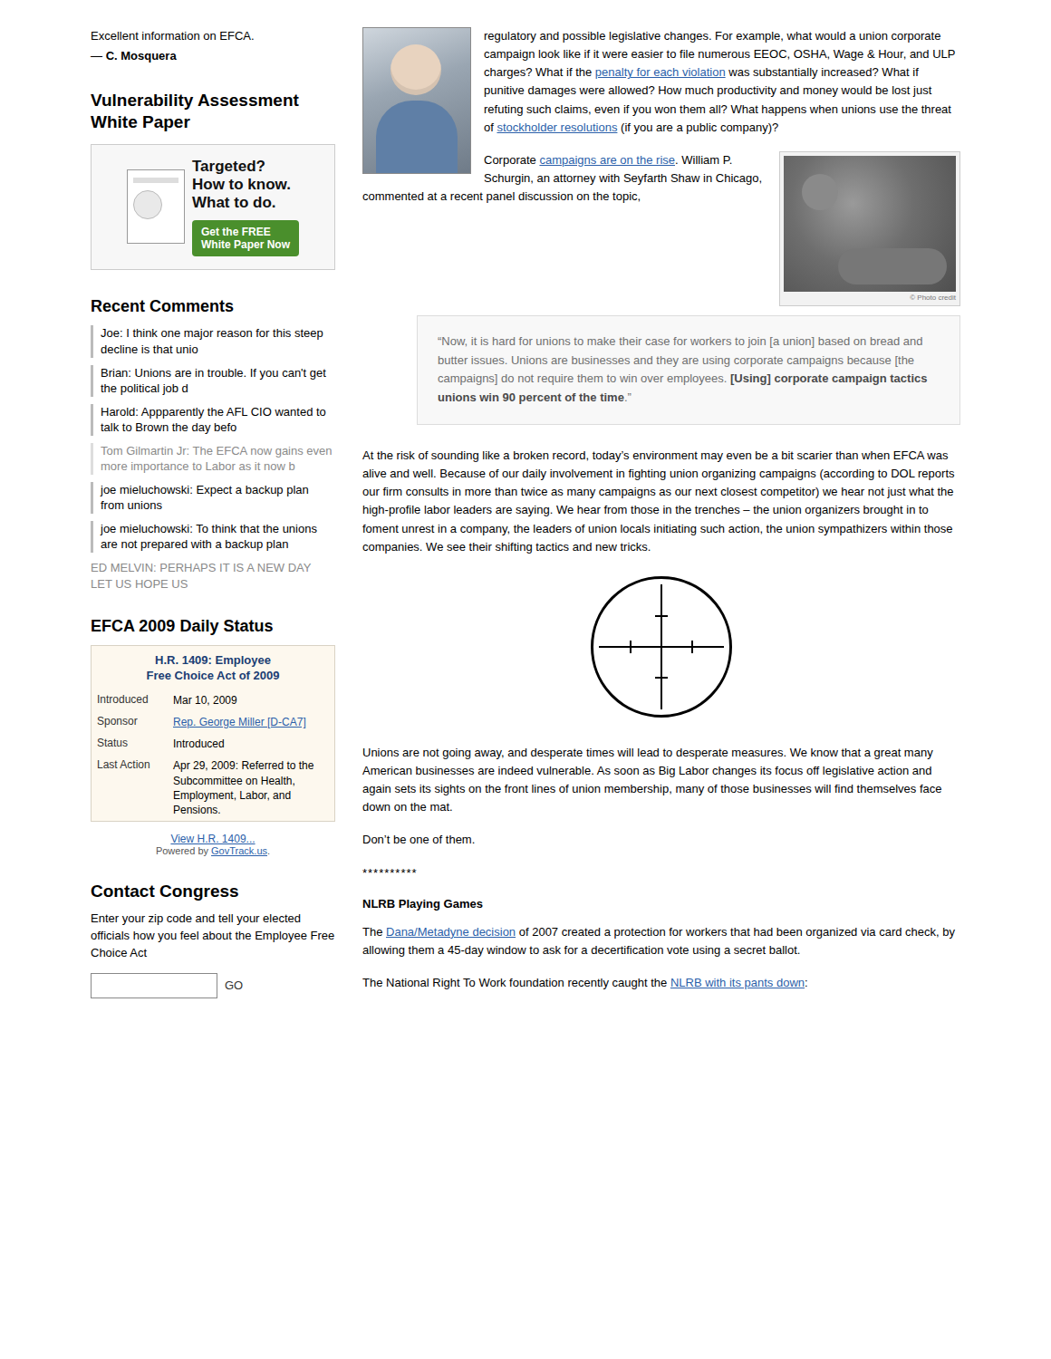Excellent information on EFCA.
— C. Mosquera
Vulnerability Assessment
White Paper
Targeted?
How to know.
What to do.
Get the FREE White Paper Now
Recent Comments
Joe: I think one major reason for this steep decline is that unio
Brian: Unions are in trouble. If you can't get the political job d
Harold: Appparently the AFL CIO wanted to talk to Brown the day befo
Tom Gilmartin Jr: The EFCA now gains even more importance to Labor as it now b
joe mieluchowski: Expect a backup plan from unions
joe mieluchowski: To think that the unions are not prepared with a backup plan
ED MELVIN: PERHAPS IT IS A NEW DAY LET US HOPE US
EFCA 2009 Daily Status
H.R. 1409: Employee
Free Choice Act of 2009
| Introduced | Mar 10, 2009 |
| Sponsor | Rep. George Miller [D-CA7] |
| Status | Introduced |
| Last Action | Apr 29, 2009: Referred to the Subcommittee on Health, Employment, Labor, and Pensions. |
View H.R. 1409...
Powered by GovTrack.us.
Contact Congress
Enter your zip code and tell your elected officials how you feel about the Employee Free Choice Act
GO
regulatory and possible legislative changes. For example, what would a union corporate campaign look like if it were easier to file numerous EEOC, OSHA, Wage & Hour, and ULP charges? What if the penalty for each violation was substantially increased? What if punitive damages were allowed? How much productivity and money would be lost just refuting such claims, even if you won them all? What happens when unions use the threat of stockholder resolutions (if you are a public company)?
© Photo credit
Corporate campaigns are on the rise. William P. Schurgin, an attorney with Seyfarth Shaw in Chicago, commented at a recent panel discussion on the topic,
“Now, it is hard for unions to make their case for workers to join [a union] based on bread and butter issues. Unions are businesses and they are using corporate campaigns because [the campaigns] do not require them to win over employees. [Using] corporate campaign tactics unions win 90 percent of the time.”
At the risk of sounding like a broken record, today’s environment may even be a bit scarier than when EFCA was alive and well. Because of our daily involvement in fighting union organizing campaigns (according to DOL reports our firm consults in more than twice as many campaigns as our next closest competitor) we hear not just what the high-profile labor leaders are saying. We hear from those in the trenches – the union organizers brought in to foment unrest in a company, the leaders of union locals initiating such action, the union sympathizers within those companies. We see their shifting tactics and new tricks.
Unions are not going away, and desperate times will lead to desperate measures. We know that a great many American businesses are indeed vulnerable. As soon as Big Labor changes its focus off legislative action and again sets its sights on the front lines of union membership, many of those businesses will find themselves face down on the mat.
Don’t be one of them.
**********
NLRB Playing Games
The Dana/Metadyne decision of 2007 created a protection for workers that had been organized via card check, by allowing them a 45-day window to ask for a decertification vote using a secret ballot.
The National Right To Work foundation recently caught the NLRB with its pants down: